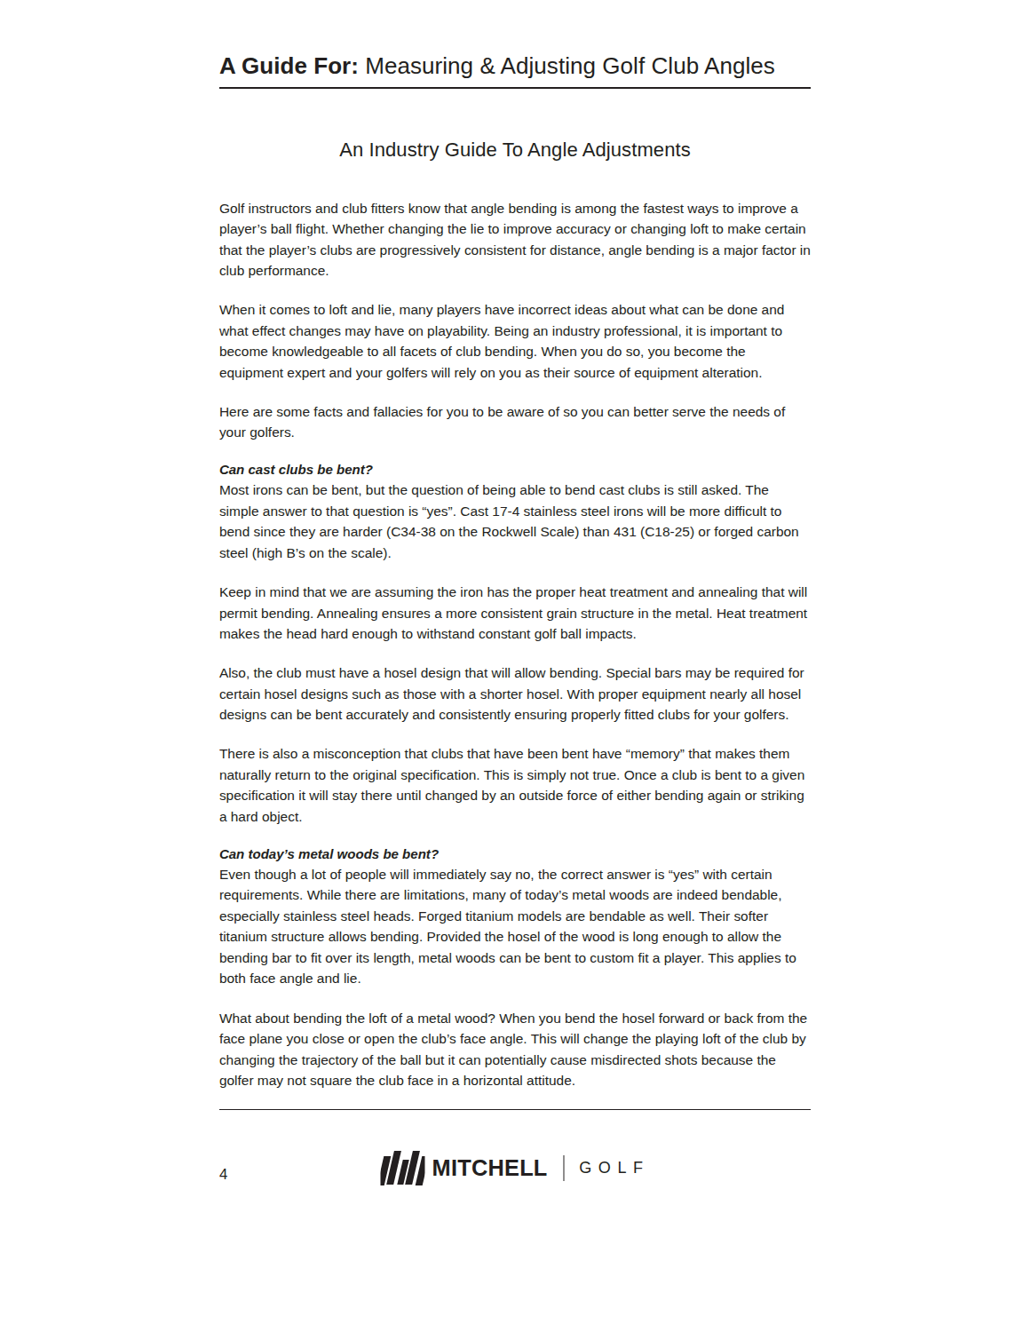A Guide For: Measuring & Adjusting Golf Club Angles
An Industry Guide To Angle Adjustments
Golf instructors and club fitters know that angle bending is among the fastest ways to improve a player’s ball flight. Whether changing the lie to improve accuracy or changing loft to make certain that the player’s clubs are progressively consistent for distance, angle bending is a major factor in club performance.
When it comes to loft and lie, many players have incorrect ideas about what can be done and what effect changes may have on playability. Being an industry professional, it is important to become knowledgeable to all facets of club bending. When you do so, you become the equipment expert and your golfers will rely on you as their source of equipment alteration.
Here are some facts and fallacies for you to be aware of so you can better serve the needs of your golfers.
Can cast clubs be bent?
Most irons can be bent, but the question of being able to bend cast clubs is still asked. The simple answer to that question is “yes”. Cast 17-4 stainless steel irons will be more difficult to bend since they are harder (C34-38 on the Rockwell Scale) than 431 (C18-25) or forged carbon steel (high B’s on the scale).
Keep in mind that we are assuming the iron has the proper heat treatment and annealing that will permit bending. Annealing ensures a more consistent grain structure in the metal. Heat treatment makes the head hard enough to withstand constant golf ball impacts.
Also, the club must have a hosel design that will allow bending. Special bars may be required for certain hosel designs such as those with a shorter hosel. With proper equipment nearly all hosel designs can be bent accurately and consistently ensuring properly fitted clubs for your golfers.
There is also a misconception that clubs that have been bent have “memory” that makes them naturally return to the original specification. This is simply not true. Once a club is bent to a given specification it will stay there until changed by an outside force of either bending again or striking a hard object.
Can today’s metal woods be bent?
Even though a lot of people will immediately say no, the correct answer is “yes” with certain requirements. While there are limitations, many of today’s metal woods are indeed bendable, especially stainless steel heads. Forged titanium models are bendable as well. Their softer titanium structure allows bending. Provided the hosel of the wood is long enough to allow the bending bar to fit over its length, metal woods can be bent to custom fit a player. This applies to both face angle and lie.
What about bending the loft of a metal wood? When you bend the hosel forward or back from the face plane you close or open the club’s face angle. This will change the playing loft of the club by changing the trajectory of the ball but it can potentially cause misdirected shots because the golfer may not square the club face in a horizontal attitude.
4
MITCHELL GOLF